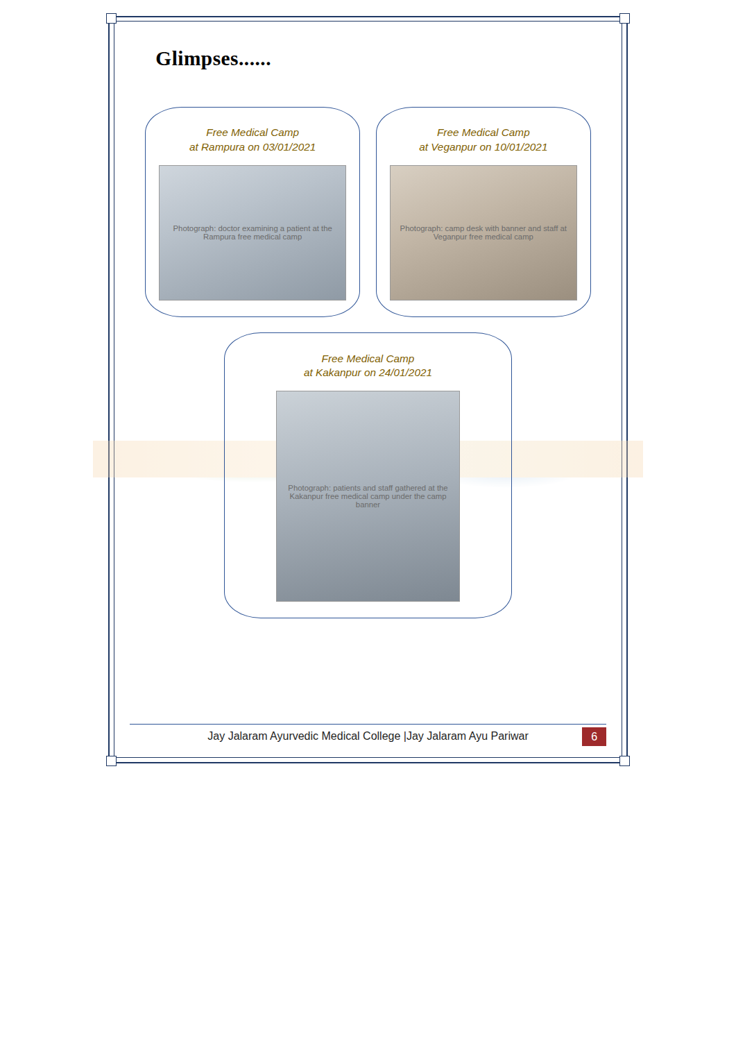▲▲▲
▲▲
▲▲▲
Glimpses......
Free Medical Camp
at Rampura on 03/01/2021
Photograph: doctor examining a patient at the Rampura free medical camp
Free Medical Camp
at Veganpur on 10/01/2021
Photograph: camp desk with banner and staff at Veganpur free medical camp
Free Medical Camp
at Kakanpur on 24/01/2021
Photograph: patients and staff gathered at the Kakanpur free medical camp under the camp banner
Jay Jalaram Ayurvedic Medical College |Jay Jalaram Ayu Pariwar
6